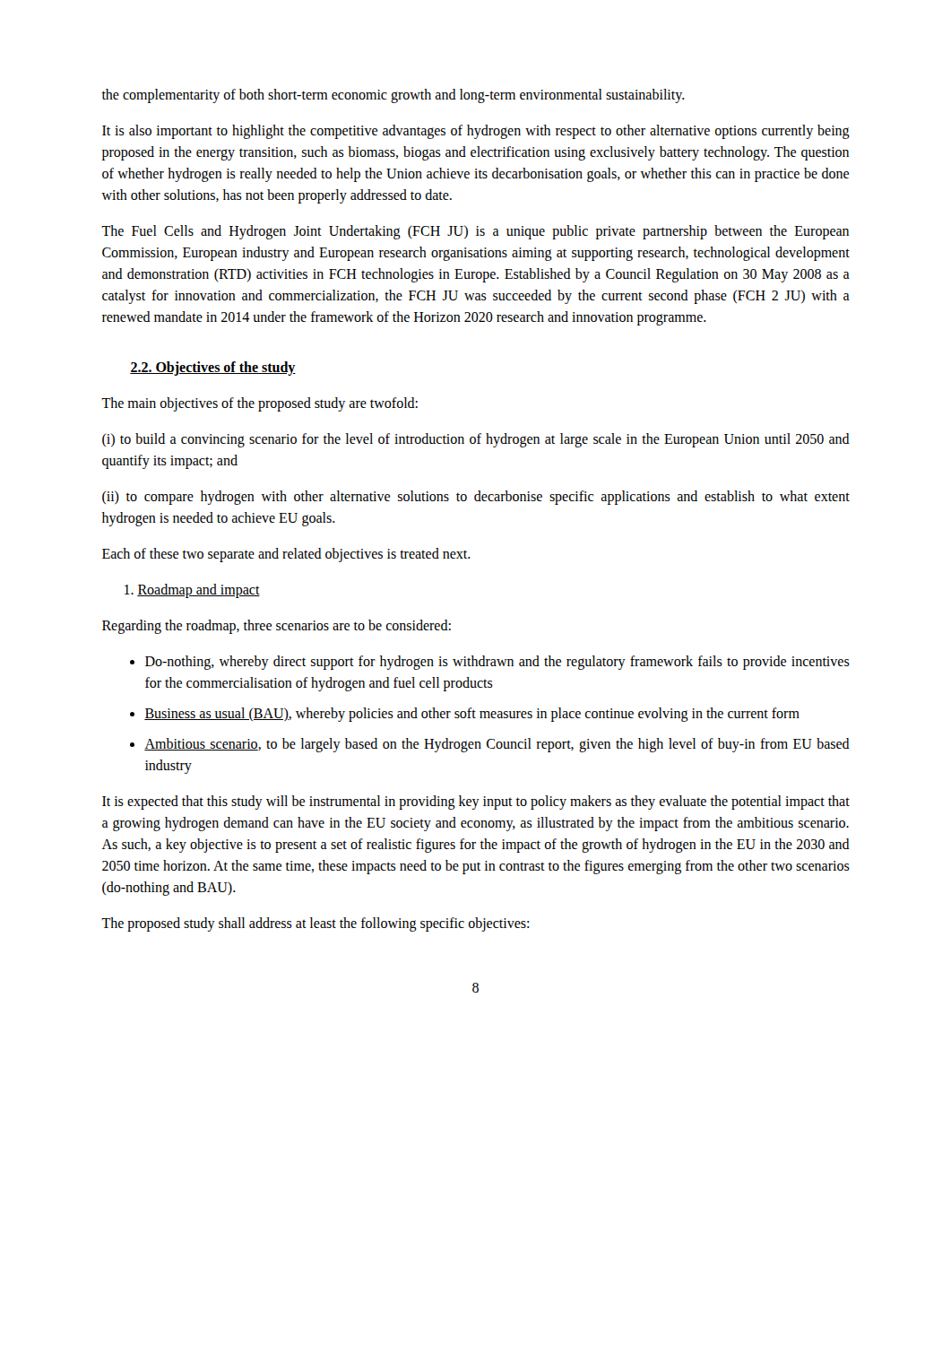the complementarity of both short-term economic growth and long-term environmental sustainability.
It is also important to highlight the competitive advantages of hydrogen with respect to other alternative options currently being proposed in the energy transition, such as biomass, biogas and electrification using exclusively battery technology. The question of whether hydrogen is really needed to help the Union achieve its decarbonisation goals, or whether this can in practice be done with other solutions, has not been properly addressed to date.
The Fuel Cells and Hydrogen Joint Undertaking (FCH JU) is a unique public private partnership between the European Commission, European industry and European research organisations aiming at supporting research, technological development and demonstration (RTD) activities in FCH technologies in Europe. Established by a Council Regulation on 30 May 2008 as a catalyst for innovation and commercialization, the FCH JU was succeeded by the current second phase (FCH 2 JU) with a renewed mandate in 2014 under the framework of the Horizon 2020 research and innovation programme.
2.2. Objectives of the study
The main objectives of the proposed study are twofold:
(i) to build a convincing scenario for the level of introduction of hydrogen at large scale in the European Union until 2050 and quantify its impact; and
(ii) to compare hydrogen with other alternative solutions to decarbonise specific applications and establish to what extent hydrogen is needed to achieve EU goals.
Each of these two separate and related objectives is treated next.
Roadmap and impact
Regarding the roadmap, three scenarios are to be considered:
Do-nothing, whereby direct support for hydrogen is withdrawn and the regulatory framework fails to provide incentives for the commercialisation of hydrogen and fuel cell products
Business as usual (BAU), whereby policies and other soft measures in place continue evolving in the current form
Ambitious scenario, to be largely based on the Hydrogen Council report, given the high level of buy-in from EU based industry
It is expected that this study will be instrumental in providing key input to policy makers as they evaluate the potential impact that a growing hydrogen demand can have in the EU society and economy, as illustrated by the impact from the ambitious scenario. As such, a key objective is to present a set of realistic figures for the impact of the growth of hydrogen in the EU in the 2030 and 2050 time horizon. At the same time, these impacts need to be put in contrast to the figures emerging from the other two scenarios (do-nothing and BAU).
The proposed study shall address at least the following specific objectives:
8